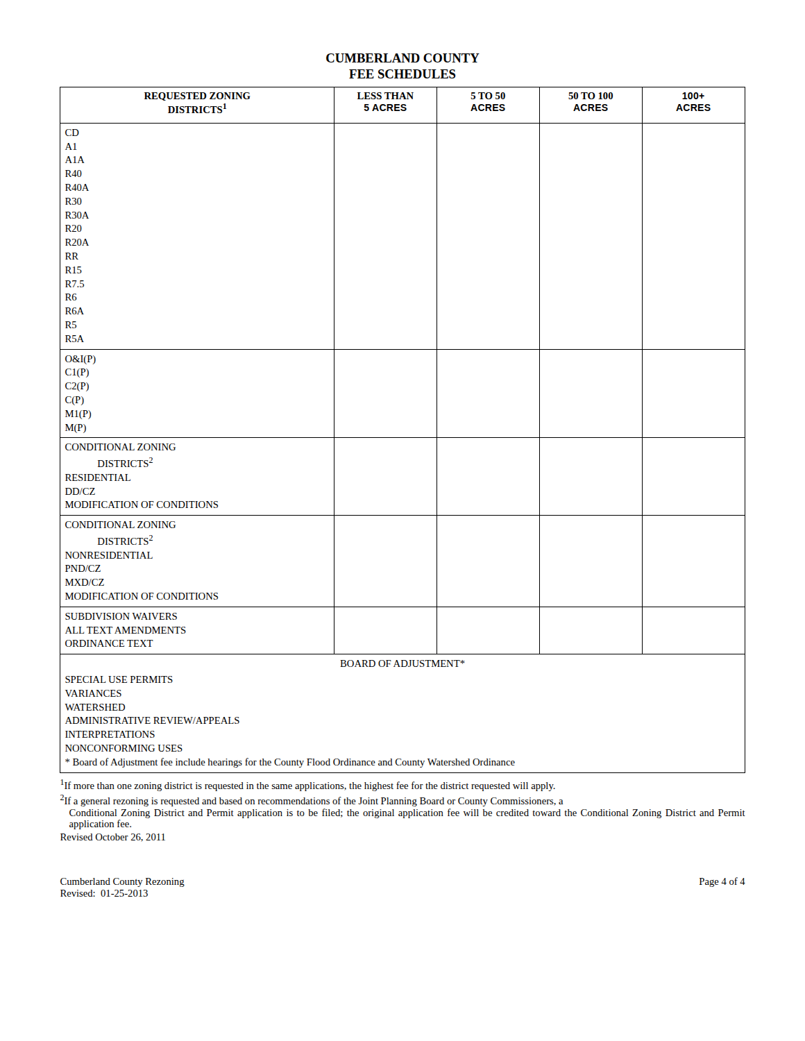CUMBERLAND COUNTY
FEE SCHEDULES
| REQUESTED ZONING DISTRICTS 1 | LESS THAN 5 ACRES | 5 TO 50 ACRES | 50 TO 100 ACRES | 100+ ACRES |
| --- | --- | --- | --- | --- |
| CD A1 A1A R40 R40A R30 R30A R20 R20A RR R15 R7.5 R6 R6A R5 R5A | | | | |
| O&I(P) C1(P) C2(P) C(P) M1(P) M(P) | | | | |
| CONDITIONAL ZONING DISTRICTS 2 RESIDENTIAL DD/CZ MODIFICATION OF CONDITIONS | | | | |
| CONDITIONAL ZONING DISTRICTS 2 NONRESIDENTIAL PND/CZ MXD/CZ MODIFICATION OF CONDITIONS | | | | |
| SUBDIVISION WAIVERS ALL TEXT AMENDMENTS ORDINANCE TEXT | | | | |
| BOARD OF ADJUSTMENT* SPECIAL USE PERMITS VARIANCES WATERSHED ADMINISTRATIVE REVIEW/APPEALS INTERPRETATIONS NONCONFORMING USES * Board of Adjustment fee include hearings for the County Flood Ordinance and County Watershed Ordinance |
1 If more than one zoning district is requested in the same applications, the highest fee for the district requested will apply.
2 If a general rezoning is requested and based on recommendations of the Joint Planning Board or County Commissioners, a Conditional Zoning District and Permit application is to be filed; the original application fee will be credited toward the Conditional Zoning District and Permit application fee.
Revised October 26, 2011
| Cumberland County Rezoning | Page 4 of 4 |
| Revised: 01-25-2013 | |